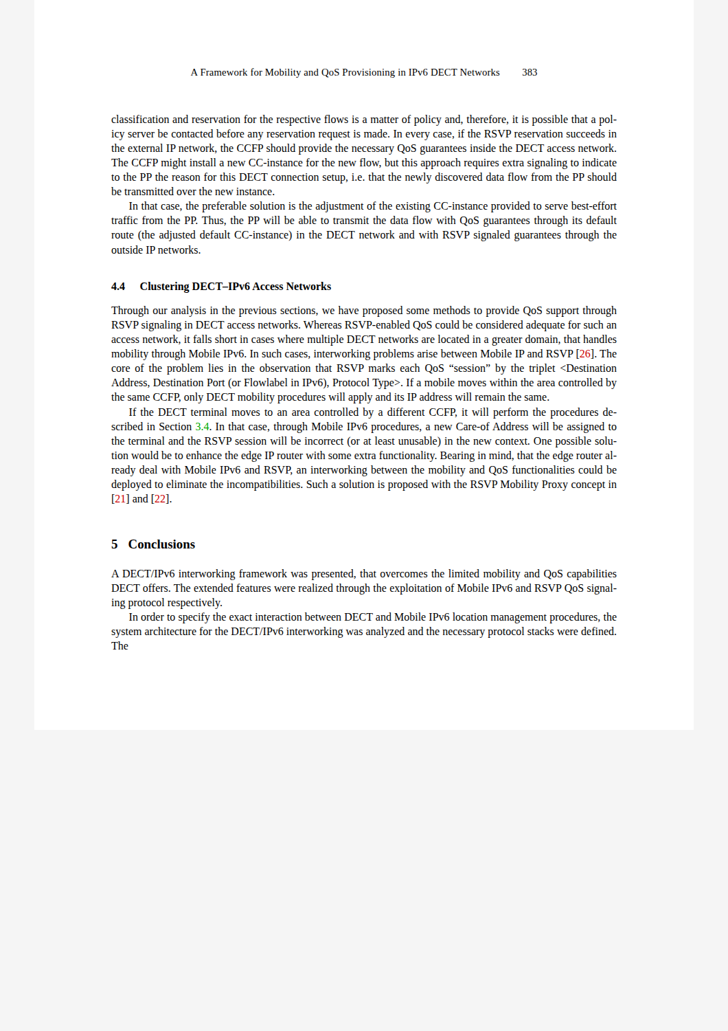A Framework for Mobility and QoS Provisioning in IPv6 DECT Networks 383
classification and reservation for the respective flows is a matter of policy and, therefore, it is possible that a policy server be contacted before any reservation request is made. In every case, if the RSVP reservation succeeds in the external IP network, the CCFP should provide the necessary QoS guarantees inside the DECT access network. The CCFP might install a new CC-instance for the new flow, but this approach requires extra signaling to indicate to the PP the reason for this DECT connection setup, i.e. that the newly discovered data flow from the PP should be transmitted over the new instance.
In that case, the preferable solution is the adjustment of the existing CC-instance provided to serve best-effort traffic from the PP. Thus, the PP will be able to transmit the data flow with QoS guarantees through its default route (the adjusted default CC-instance) in the DECT network and with RSVP signaled guarantees through the outside IP networks.
4.4 Clustering DECT–IPv6 Access Networks
Through our analysis in the previous sections, we have proposed some methods to provide QoS support through RSVP signaling in DECT access networks. Whereas RSVP-enabled QoS could be considered adequate for such an access network, it falls short in cases where multiple DECT networks are located in a greater domain, that handles mobility through Mobile IPv6. In such cases, interworking problems arise between Mobile IP and RSVP [26]. The core of the problem lies in the observation that RSVP marks each QoS “session” by the triplet <Destination Address, Destination Port (or Flowlabel in IPv6), Protocol Type>. If a mobile moves within the area controlled by the same CCFP, only DECT mobility procedures will apply and its IP address will remain the same.
If the DECT terminal moves to an area controlled by a different CCFP, it will perform the procedures described in Section 3.4. In that case, through Mobile IPv6 procedures, a new Care-of Address will be assigned to the terminal and the RSVP session will be incorrect (or at least unusable) in the new context. One possible solution would be to enhance the edge IP router with some extra functionality. Bearing in mind, that the edge router already deal with Mobile IPv6 and RSVP, an interworking between the mobility and QoS functionalities could be deployed to eliminate the incompatibilities. Such a solution is proposed with the RSVP Mobility Proxy concept in [21] and [22].
5 Conclusions
A DECT/IPv6 interworking framework was presented, that overcomes the limited mobility and QoS capabilities DECT offers. The extended features were realized through the exploitation of Mobile IPv6 and RSVP QoS signaling protocol respectively.
In order to specify the exact interaction between DECT and Mobile IPv6 location management procedures, the system architecture for the DECT/IPv6 interworking was analyzed and the necessary protocol stacks were defined. The